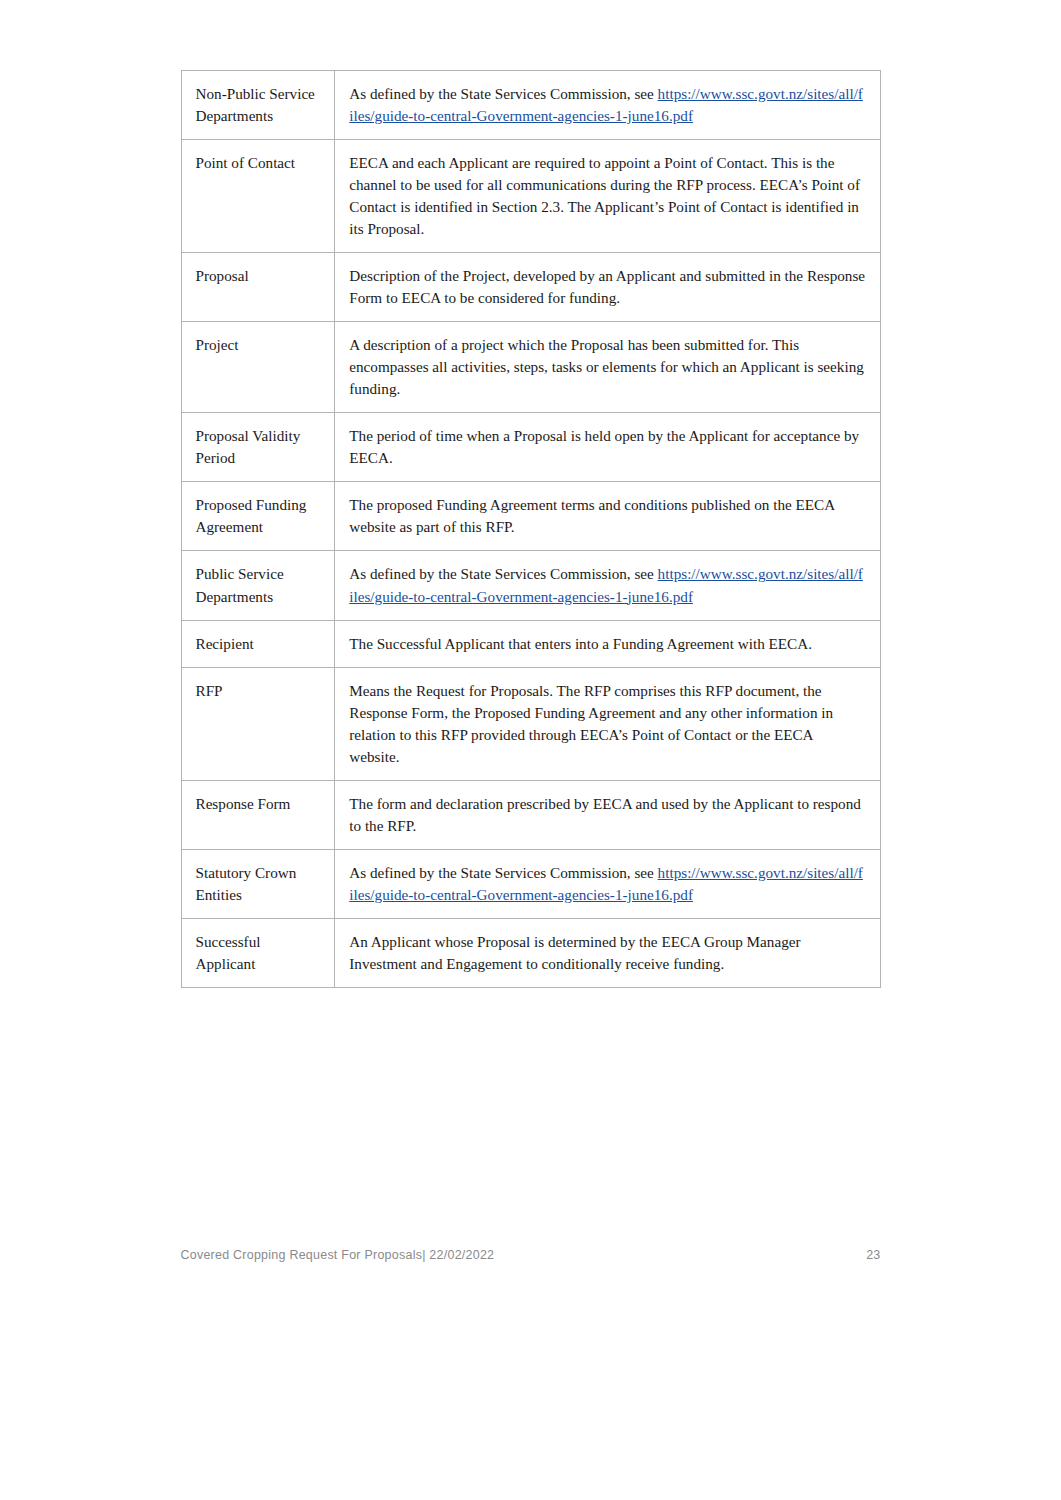| Non-Public Service Departments | As defined by the State Services Commission, see https://www.ssc.govt.nz/sites/all/files/guide-to-central-Government-agencies-1-june16.pdf |
| Point of Contact | EECA and each Applicant are required to appoint a Point of Contact. This is the channel to be used for all communications during the RFP process. EECA’s Point of Contact is identified in Section 2.3. The Applicant’s Point of Contact is identified in its Proposal. |
| Proposal | Description of the Project, developed by an Applicant and submitted in the Response Form to EECA to be considered for funding. |
| Project | A description of a project which the Proposal has been submitted for. This encompasses all activities, steps, tasks or elements for which an Applicant is seeking funding. |
| Proposal Validity Period | The period of time when a Proposal is held open by the Applicant for acceptance by EECA. |
| Proposed Funding Agreement | The proposed Funding Agreement terms and conditions published on the EECA website as part of this RFP. |
| Public Service Departments | As defined by the State Services Commission, see https://www.ssc.govt.nz/sites/all/files/guide-to-central-Government-agencies-1-june16.pdf |
| Recipient | The Successful Applicant that enters into a Funding Agreement with EECA. |
| RFP | Means the Request for Proposals. The RFP comprises this RFP document, the Response Form, the Proposed Funding Agreement and any other information in relation to this RFP provided through EECA’s Point of Contact or the EECA website. |
| Response Form | The form and declaration prescribed by EECA and used by the Applicant to respond to the RFP. |
| Statutory Crown Entities | As defined by the State Services Commission, see https://www.ssc.govt.nz/sites/all/files/guide-to-central-Government-agencies-1-june16.pdf |
| Successful Applicant | An Applicant whose Proposal is determined by the EECA Group Manager Investment and Engagement to conditionally receive funding. |
Covered Cropping Request For Proposals| 22/02/2022 23